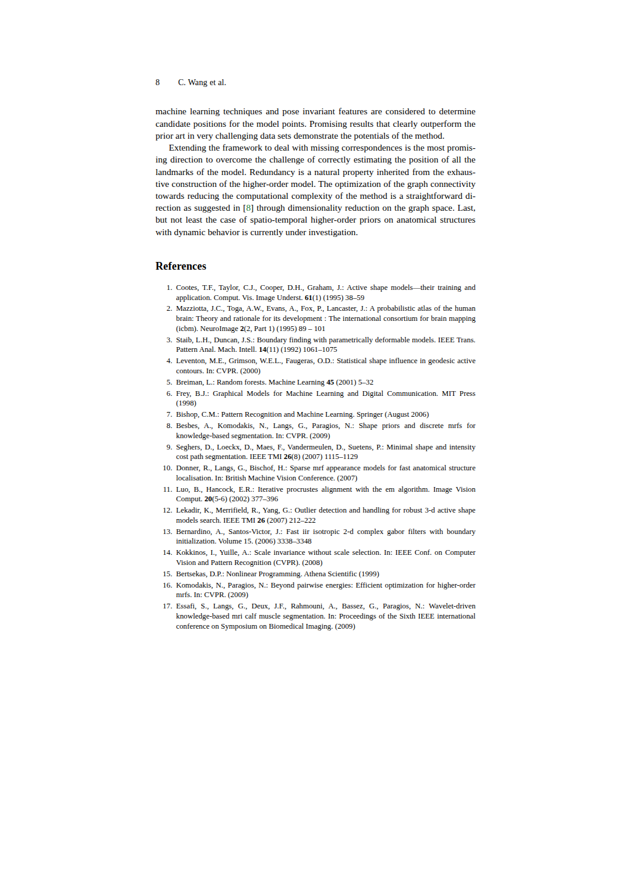8 C. Wang et al.
machine learning techniques and pose invariant features are considered to determine candidate positions for the model points. Promising results that clearly outperform the prior art in very challenging data sets demonstrate the potentials of the method.
Extending the framework to deal with missing correspondences is the most promising direction to overcome the challenge of correctly estimating the position of all the landmarks of the model. Redundancy is a natural property inherited from the exhaustive construction of the higher-order model. The optimization of the graph connectivity towards reducing the computational complexity of the method is a straightforward direction as suggested in [8] through dimensionality reduction on the graph space. Last, but not least the case of spatio-temporal higher-order priors on anatomical structures with dynamic behavior is currently under investigation.
References
Cootes, T.F., Taylor, C.J., Cooper, D.H., Graham, J.: Active shape models—their training and application. Comput. Vis. Image Underst. 61(1) (1995) 38–59
Mazziotta, J.C., Toga, A.W., Evans, A., Fox, P., Lancaster, J.: A probabilistic atlas of the human brain: Theory and rationale for its development : The international consortium for brain mapping (icbm). NeuroImage 2(2, Part 1) (1995) 89 – 101
Staib, L.H., Duncan, J.S.: Boundary finding with parametrically deformable models. IEEE Trans. Pattern Anal. Mach. Intell. 14(11) (1992) 1061–1075
Leventon, M.E., Grimson, W.E.L., Faugeras, O.D.: Statistical shape influence in geodesic active contours. In: CVPR. (2000)
Breiman, L.: Random forests. Machine Learning 45 (2001) 5–32
Frey, B.J.: Graphical Models for Machine Learning and Digital Communication. MIT Press (1998)
Bishop, C.M.: Pattern Recognition and Machine Learning. Springer (August 2006)
Besbes, A., Komodakis, N., Langs, G., Paragios, N.: Shape priors and discrete mrfs for knowledge-based segmentation. In: CVPR. (2009)
Seghers, D., Loeckx, D., Maes, F., Vandermeulen, D., Suetens, P.: Minimal shape and intensity cost path segmentation. IEEE TMI 26(8) (2007) 1115–1129
Donner, R., Langs, G., Bischof, H.: Sparse mrf appearance models for fast anatomical structure localisation. In: British Machine Vision Conference. (2007)
Luo, B., Hancock, E.R.: Iterative procrustes alignment with the em algorithm. Image Vision Comput. 20(5-6) (2002) 377–396
Lekadir, K., Merrifield, R., Yang, G.: Outlier detection and handling for robust 3-d active shape models search. IEEE TMI 26 (2007) 212–222
Bernardino, A., Santos-Victor, J.: Fast iir isotropic 2-d complex gabor filters with boundary initialization. Volume 15. (2006) 3338–3348
Kokkinos, I., Yuille, A.: Scale invariance without scale selection. In: IEEE Conf. on Computer Vision and Pattern Recognition (CVPR). (2008)
Bertsekas, D.P.: Nonlinear Programming. Athena Scientific (1999)
Komodakis, N., Paragios, N.: Beyond pairwise energies: Efficient optimization for higher-order mrfs. In: CVPR. (2009)
Essafi, S., Langs, G., Deux, J.F., Rahmouni, A., Bassez, G., Paragios, N.: Wavelet-driven knowledge-based mri calf muscle segmentation. In: Proceedings of the Sixth IEEE international conference on Symposium on Biomedical Imaging. (2009)